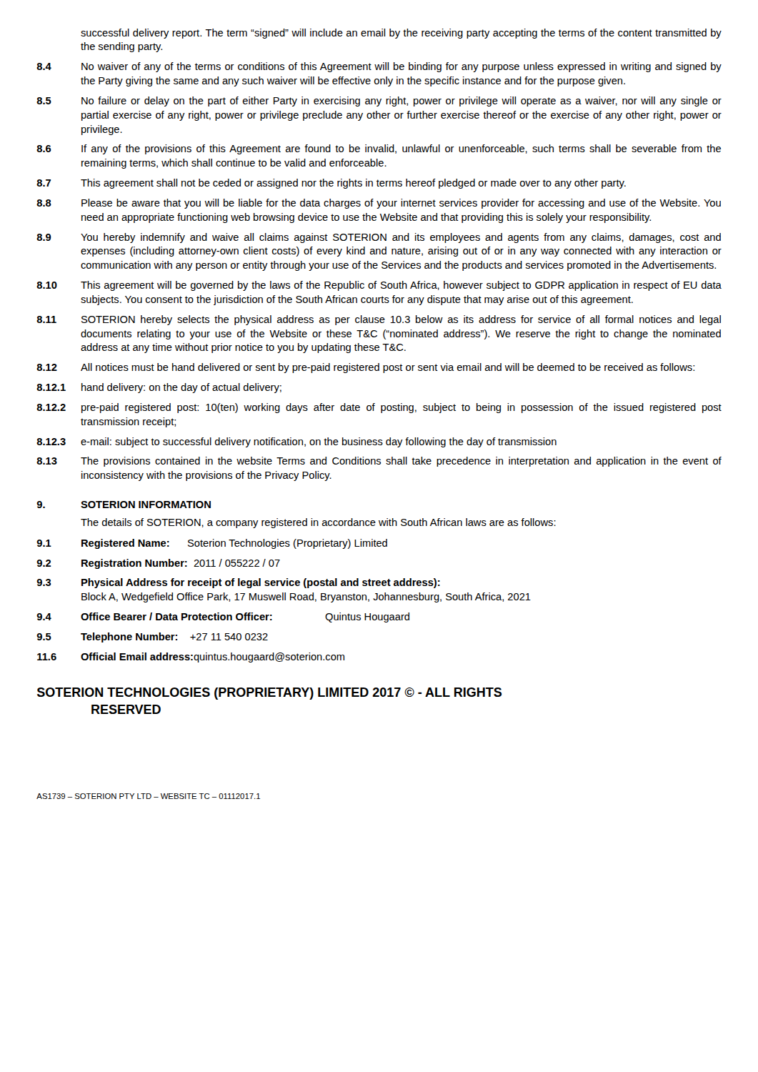successful delivery report. The term “signed” will include an email by the receiving party accepting the terms of the content transmitted by the sending party.
8.4
No waiver of any of the terms or conditions of this Agreement will be binding for any purpose unless expressed in writing and signed by the Party giving the same and any such waiver will be effective only in the specific instance and for the purpose given.
8.5
No failure or delay on the part of either Party in exercising any right, power or privilege will operate as a waiver, nor will any single or partial exercise of any right, power or privilege preclude any other or further exercise thereof or the exercise of any other right, power or privilege.
8.6
If any of the provisions of this Agreement are found to be invalid, unlawful or unenforceable, such terms shall be severable from the remaining terms, which shall continue to be valid and enforceable.
8.7
This agreement shall not be ceded or assigned nor the rights in terms hereof pledged or made over to any other party.
8.8
Please be aware that you will be liable for the data charges of your internet services provider for accessing and use of the Website. You need an appropriate functioning web browsing device to use the Website and that providing this is solely your responsibility.
8.9
You hereby indemnify and waive all claims against SOTERION and its employees and agents from any claims, damages, cost and expenses (including attorney-own client costs) of every kind and nature, arising out of or in any way connected with any interaction or communication with any person or entity through your use of the Services and the products and services promoted in the Advertisements.
8.10
This agreement will be governed by the laws of the Republic of South Africa, however subject to GDPR application in respect of EU data subjects. You consent to the jurisdiction of the South African courts for any dispute that may arise out of this agreement.
8.11
SOTERION hereby selects the physical address as per clause 10.3 below as its address for service of all formal notices and legal documents relating to your use of the Website or these T&C (“nominated address”). We reserve the right to change the nominated address at any time without prior notice to you by updating these T&C.
8.12
All notices must be hand delivered or sent by pre-paid registered post or sent via email and will be deemed to be received as follows:
8.12.1
hand delivery: on the day of actual delivery;
8.12.2
pre-paid registered post: 10(ten) working days after date of posting, subject to being in possession of the issued registered post transmission receipt;
8.12.3
e-mail: subject to successful delivery notification, on the business day following the day of transmission
8.13
The provisions contained in the website Terms and Conditions shall take precedence in interpretation and application in the event of inconsistency with the provisions of the Privacy Policy.
9.
SOTERION INFORMATION
The details of SOTERION, a company registered in accordance with South African laws are as follows:
9.1
Registered Name: Soterion Technologies (Proprietary) Limited
9.2
Registration Number: 2011 / 055222 / 07
9.3
Physical Address for receipt of legal service (postal and street address):
Block A, Wedgefield Office Park, 17 Muswell Road, Bryanston, Johannesburg, South Africa, 2021
9.4
Office Bearer / Data Protection Officer: Quintus Hougaard
9.5
Telephone Number: +27 11 540 0232
11.6
Official Email address: quintus.hougaard@soterion.com
SOTERION TECHNOLOGIES (PROPRIETARY) LIMITED 2017 © - ALL RIGHTS
RESERVED
AS1739 – SOTERION PTY LTD – WEBSITE TC – 01112017.1